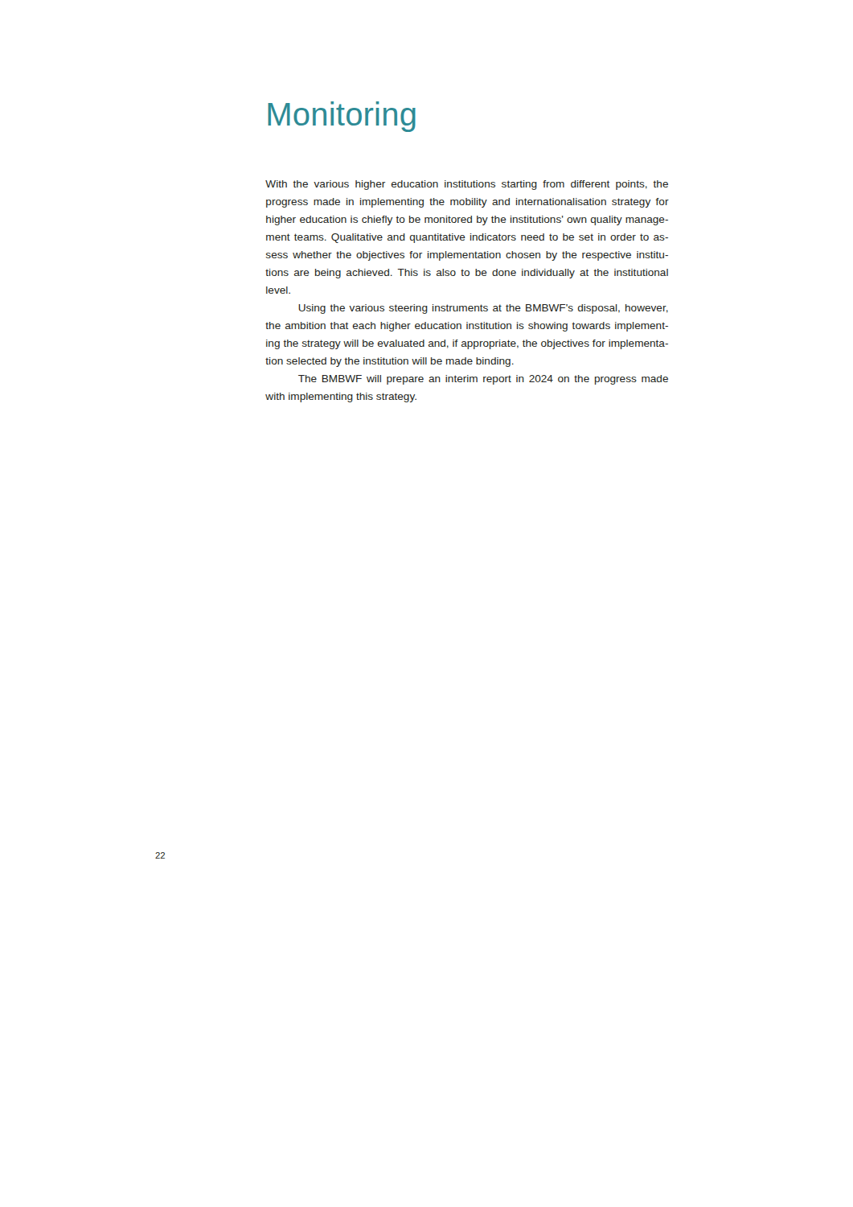Monitoring
With the various higher education institutions starting from different points, the progress made in implementing the mobility and internationalisation strategy for higher education is chiefly to be monitored by the institutions' own quality management teams. Qualitative and quantitative indicators need to be set in order to assess whether the objectives for implementation chosen by the respective institutions are being achieved. This is also to be done individually at the institutional level.
Using the various steering instruments at the BMBWF's disposal, however, the ambition that each higher education institution is showing towards implementing the strategy will be evaluated and, if appropriate, the objectives for implementation selected by the institution will be made binding.
The BMBWF will prepare an interim report in 2024 on the progress made with implementing this strategy.
22